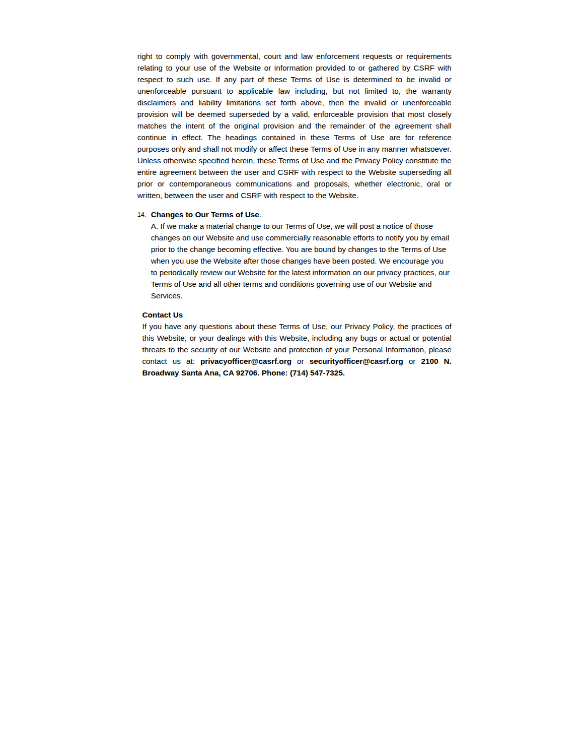right to comply with governmental, court and law enforcement requests or requirements relating to your use of the Website or information provided to or gathered by CSRF with respect to such use. If any part of these Terms of Use is determined to be invalid or unenforceable pursuant to applicable law including, but not limited to, the warranty disclaimers and liability limitations set forth above, then the invalid or unenforceable provision will be deemed superseded by a valid, enforceable provision that most closely matches the intent of the original provision and the remainder of the agreement shall continue in effect. The headings contained in these Terms of Use are for reference purposes only and shall not modify or affect these Terms of Use in any manner whatsoever. Unless otherwise specified herein, these Terms of Use and the Privacy Policy constitute the entire agreement between the user and CSRF with respect to the Website superseding all prior or contemporaneous communications and proposals, whether electronic, oral or written, between the user and CSRF with respect to the Website.
14. Changes to Our Terms of Use.
A. If we make a material change to our Terms of Use, we will post a notice of those changes on our Website and use commercially reasonable efforts to notify you by email prior to the change becoming effective. You are bound by changes to the Terms of Use when you use the Website after those changes have been posted. We encourage you to periodically review our Website for the latest information on our privacy practices, our Terms of Use and all other terms and conditions governing use of our Website and Services.
Contact Us
If you have any questions about these Terms of Use, our Privacy Policy, the practices of this Website, or your dealings with this Website, including any bugs or actual or potential threats to the security of our Website and protection of your Personal Information, please contact us at: privacyofficer@casrf.org or securityofficer@casrf.org or 2100 N. Broadway Santa Ana, CA 92706. Phone: (714) 547-7325.